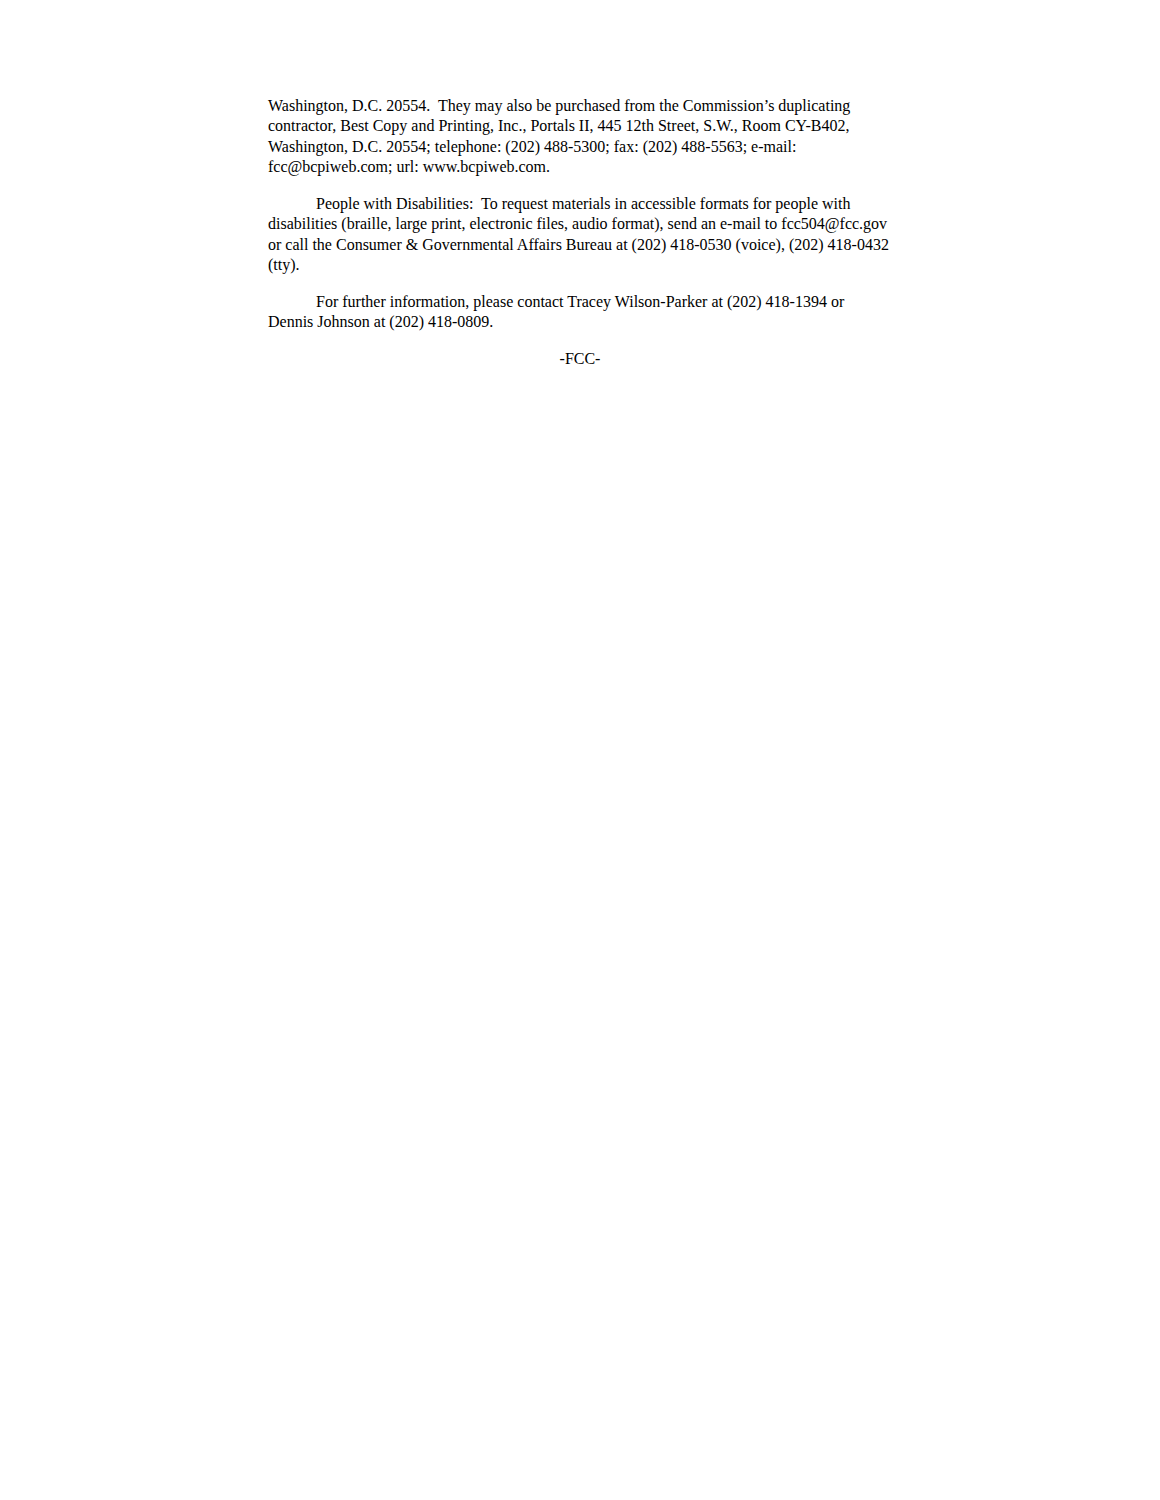Washington, D.C. 20554. They may also be purchased from the Commission’s duplicating contractor, Best Copy and Printing, Inc., Portals II, 445 12th Street, S.W., Room CY-B402, Washington, D.C. 20554; telephone: (202) 488-5300; fax: (202) 488-5563; e-mail: fcc@bcpiweb.com; url: www.bcpiweb.com.
People with Disabilities: To request materials in accessible formats for people with disabilities (braille, large print, electronic files, audio format), send an e-mail to fcc504@fcc.gov or call the Consumer & Governmental Affairs Bureau at (202) 418-0530 (voice), (202) 418-0432 (tty).
For further information, please contact Tracey Wilson-Parker at (202) 418-1394 or Dennis Johnson at (202) 418-0809.
-FCC-